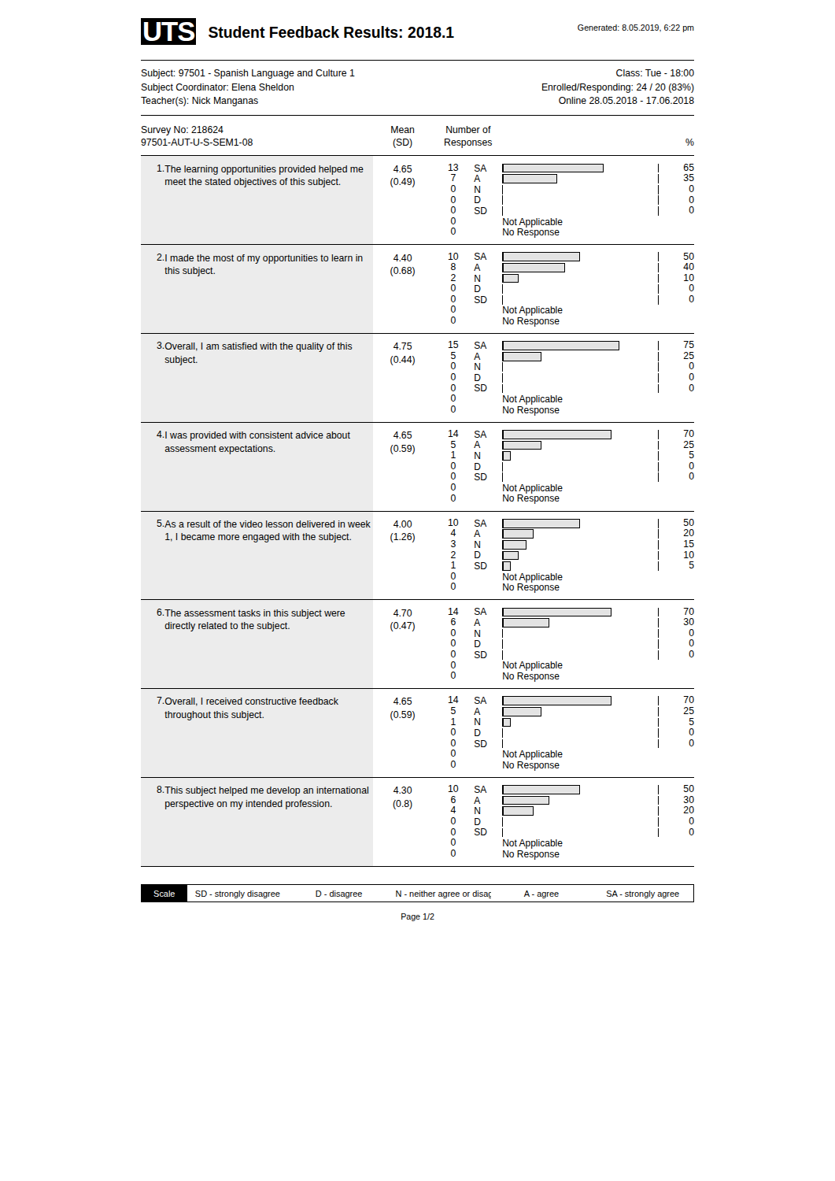UTS
Student Feedback Results: 2018.1
Generated: 8.05.2019, 6:22 pm
Subject: 97501 - Spanish Language and Culture 1
Class: Tue - 18:00
Subject Coordinator: Elena Sheldon
Enrolled/Responding: 24 / 20 (83%)
Teacher(s): Nick Manganas
Online 28.05.2018 - 17.06.2018
Survey No: 218624
97501-AUT-U-S-SEM1-08
Mean
(SD)
Number of
Responses
%
| 1. | The learning opportunities provided helped me meet the stated objectives of this subject. | 4.65 (0.49) | 13 7 0 0 0 0 0 | SA A N D SD Not Applicable No Response | 65 35 0 0 0 |
| 2. | I made the most of my opportunities to learn in this subject. | 4.40 (0.68) | 10 8 2 0 0 0 0 | SA A N D SD Not Applicable No Response | 50 40 10 0 0 |
| 3. | Overall, I am satisfied with the quality of this subject. | 4.75 (0.44) | 15 5 0 0 0 0 0 | SA A N D SD Not Applicable No Response | 75 25 0 0 0 |
| 4. | I was provided with consistent advice about assessment expectations. | 4.65 (0.59) | 14 5 1 0 0 0 0 | SA A N D SD Not Applicable No Response | 70 25 5 0 0 |
| 5. | As a result of the video lesson delivered in week 1, I became more engaged with the subject. | 4.00 (1.26) | 10 4 3 2 1 0 0 | SA A N D SD Not Applicable No Response | 50 20 15 10 5 |
| 6. | The assessment tasks in this subject were directly related to the subject. | 4.70 (0.47) | 14 6 0 0 0 0 0 | SA A N D SD Not Applicable No Response | 70 30 0 0 0 |
| 7. | Overall, I received constructive feedback throughout this subject. | 4.65 (0.59) | 14 5 1 0 0 0 0 | SA A N D SD Not Applicable No Response | 70 25 5 0 0 |
| 8. | This subject helped me develop an international perspective on my intended profession. | 4.30 (0.8) | 10 6 4 0 0 0 0 | SA A N D SD Not Applicable No Response | 50 30 20 0 0 |
Scale
SD - strongly disagree
D - disagree
N - neither agree or disagree
A - agree
SA - strongly agree
Page 1/2